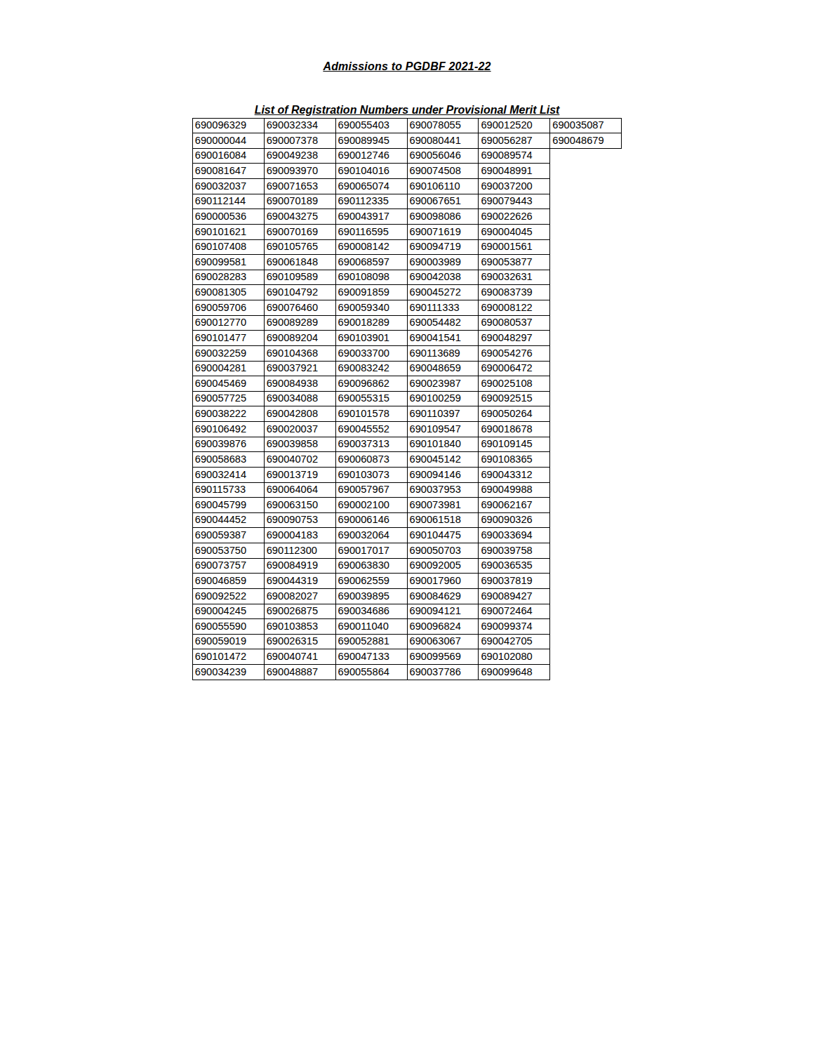Admissions to PGDBF 2021-22
List of Registration Numbers under Provisional Merit List
| 690096329 | 690032334 | 690055403 | 690078055 | 690012520 | 690035087 |
| 690000044 | 690007378 | 690089945 | 690080441 | 690056287 | 690048679 |
| 690016084 | 690049238 | 690012746 | 690056046 | 690089574 | |
| 690081647 | 690093970 | 690104016 | 690074508 | 690048991 | |
| 690032037 | 690071653 | 690065074 | 690106110 | 690037200 | |
| 690112144 | 690070189 | 690112335 | 690067651 | 690079443 | |
| 690000536 | 690043275 | 690043917 | 690098086 | 690022626 | |
| 690101621 | 690070169 | 690116595 | 690071619 | 690004045 | |
| 690107408 | 690105765 | 690008142 | 690094719 | 690001561 | |
| 690099581 | 690061848 | 690068597 | 690003989 | 690053877 | |
| 690028283 | 690109589 | 690108098 | 690042038 | 690032631 | |
| 690081305 | 690104792 | 690091859 | 690045272 | 690083739 | |
| 690059706 | 690076460 | 690059340 | 690111333 | 690008122 | |
| 690012770 | 690089289 | 690018289 | 690054482 | 690080537 | |
| 690101477 | 690089204 | 690103901 | 690041541 | 690048297 | |
| 690032259 | 690104368 | 690033700 | 690113689 | 690054276 | |
| 690004281 | 690037921 | 690083242 | 690048659 | 690006472 | |
| 690045469 | 690084938 | 690096862 | 690023987 | 690025108 | |
| 690057725 | 690034088 | 690055315 | 690100259 | 690092515 | |
| 690038222 | 690042808 | 690101578 | 690110397 | 690050264 | |
| 690106492 | 690020037 | 690045552 | 690109547 | 690018678 | |
| 690039876 | 690039858 | 690037313 | 690101840 | 690109145 | |
| 690058683 | 690040702 | 690060873 | 690045142 | 690108365 | |
| 690032414 | 690013719 | 690103073 | 690094146 | 690043312 | |
| 690115733 | 690064064 | 690057967 | 690037953 | 690049988 | |
| 690045799 | 690063150 | 690002100 | 690073981 | 690062167 | |
| 690044452 | 690090753 | 690006146 | 690061518 | 690090326 | |
| 690059387 | 690004183 | 690032064 | 690104475 | 690033694 | |
| 690053750 | 690112300 | 690017017 | 690050703 | 690039758 | |
| 690073757 | 690084919 | 690063830 | 690092005 | 690036535 | |
| 690046859 | 690044319 | 690062559 | 690017960 | 690037819 | |
| 690092522 | 690082027 | 690039895 | 690084629 | 690089427 | |
| 690004245 | 690026875 | 690034686 | 690094121 | 690072464 | |
| 690055590 | 690103853 | 690011040 | 690096824 | 690099374 | |
| 690059019 | 690026315 | 690052881 | 690063067 | 690042705 | |
| 690101472 | 690040741 | 690047133 | 690099569 | 690102080 | |
| 690034239 | 690048887 | 690055864 | 690037786 | 690099648 | |